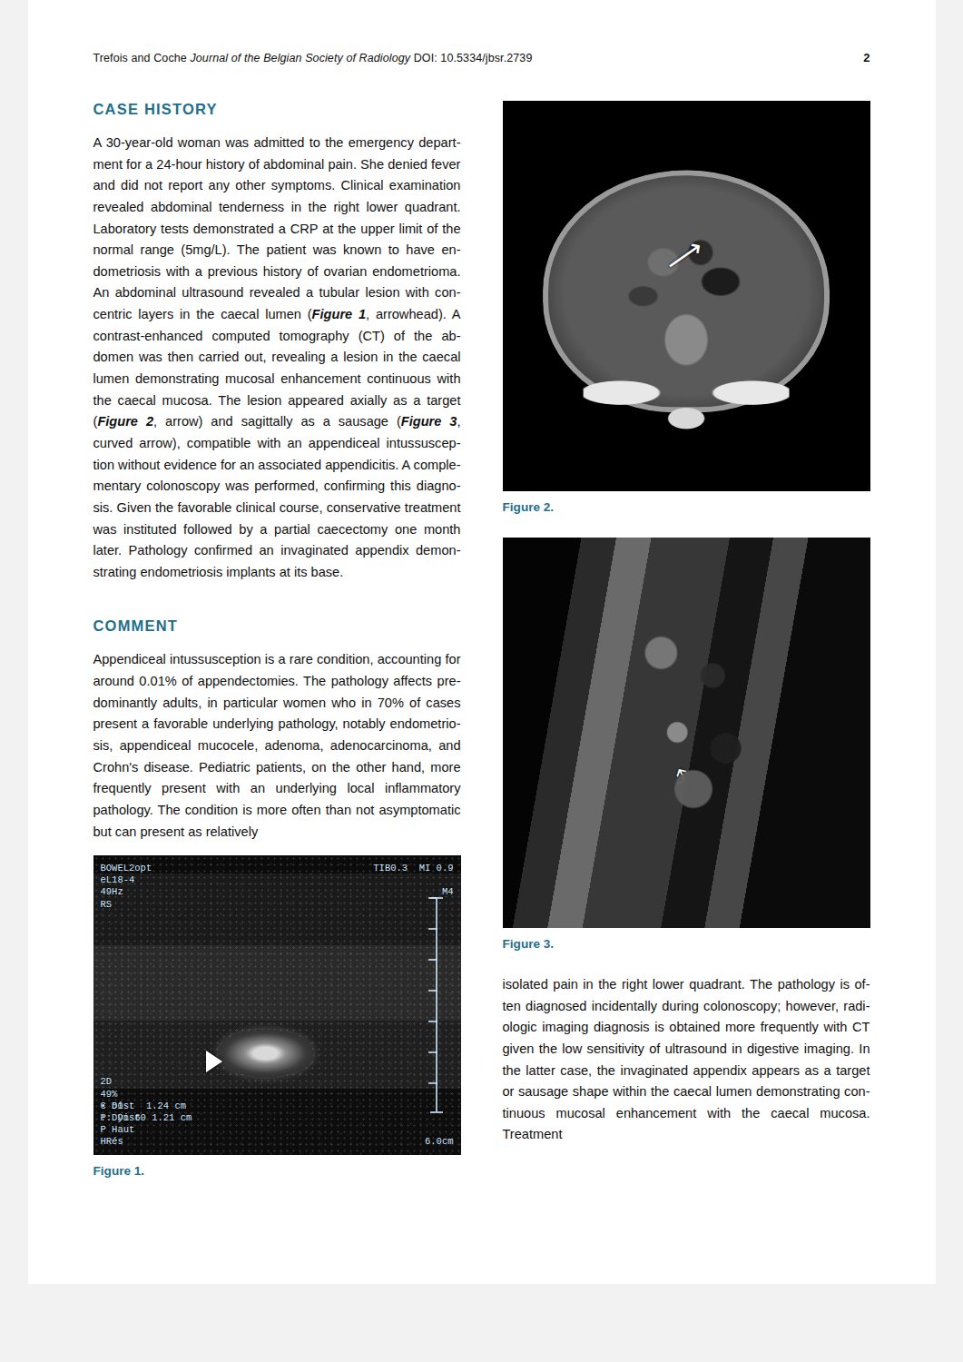Trefois and Coche Journal of the Belgian Society of Radiology DOI: 10.5334/jbsr.2739
2
Case History
A 30-year-old woman was admitted to the emergency department for a 24-hour history of abdominal pain. She denied fever and did not report any other symptoms. Clinical examination revealed abdominal tenderness in the right lower quadrant. Laboratory tests demonstrated a CRP at the upper limit of the normal range (5mg/L). The patient was known to have endometriosis with a previous history of ovarian endometrioma. An abdominal ultrasound revealed a tubular lesion with concentric layers in the caecal lumen (Figure 1, arrowhead). A contrast-enhanced computed tomography (CT) of the abdomen was then carried out, revealing a lesion in the caecal lumen demonstrating mucosal enhancement continuous with the caecal mucosa. The lesion appeared axially as a target (Figure 2, arrow) and sagittally as a sausage (Figure 3, curved arrow), compatible with an appendiceal intussusception without evidence for an associated appendicitis. A complementary colonoscopy was performed, confirming this diagnosis. Given the favorable clinical course, conservative treatment was instituted followed by a partial caecectomy one month later. Pathology confirmed an invaginated appendix demonstrating endometriosis implants at its base.
Comment
Appendiceal intussusception is a rare condition, accounting for around 0.01% of appendectomies. The pathology affects predominantly adults, in particular women who in 70% of cases present a favorable underlying pathology, notably endometriosis, appendiceal mucocele, adenoma, adenocarcinoma, and Crohn's disease. Pediatric patients, on the other hand, more frequently present with an underlying local inflammatory pathology. The condition is more often than not asymptomatic but can present as relatively
BOWEL2opt
eL18-4
49Hz
RS
TIB0.3 MI 0.9
M4
2D
49%
C 50
P Dyn 60
P Haut
HRés
6.0cm
• Dist 1.24 cm
:: Dist 1.21 cm
Figure 1.
⟶
Figure 2.
⤷
Figure 3.
isolated pain in the right lower quadrant. The pathology is often diagnosed incidentally during colonoscopy; however, radiologic imaging diagnosis is obtained more frequently with CT given the low sensitivity of ultrasound in digestive imaging. In the latter case, the invaginated appendix appears as a target or sausage shape within the caecal lumen demonstrating continuous mucosal enhancement with the caecal mucosa. Treatment